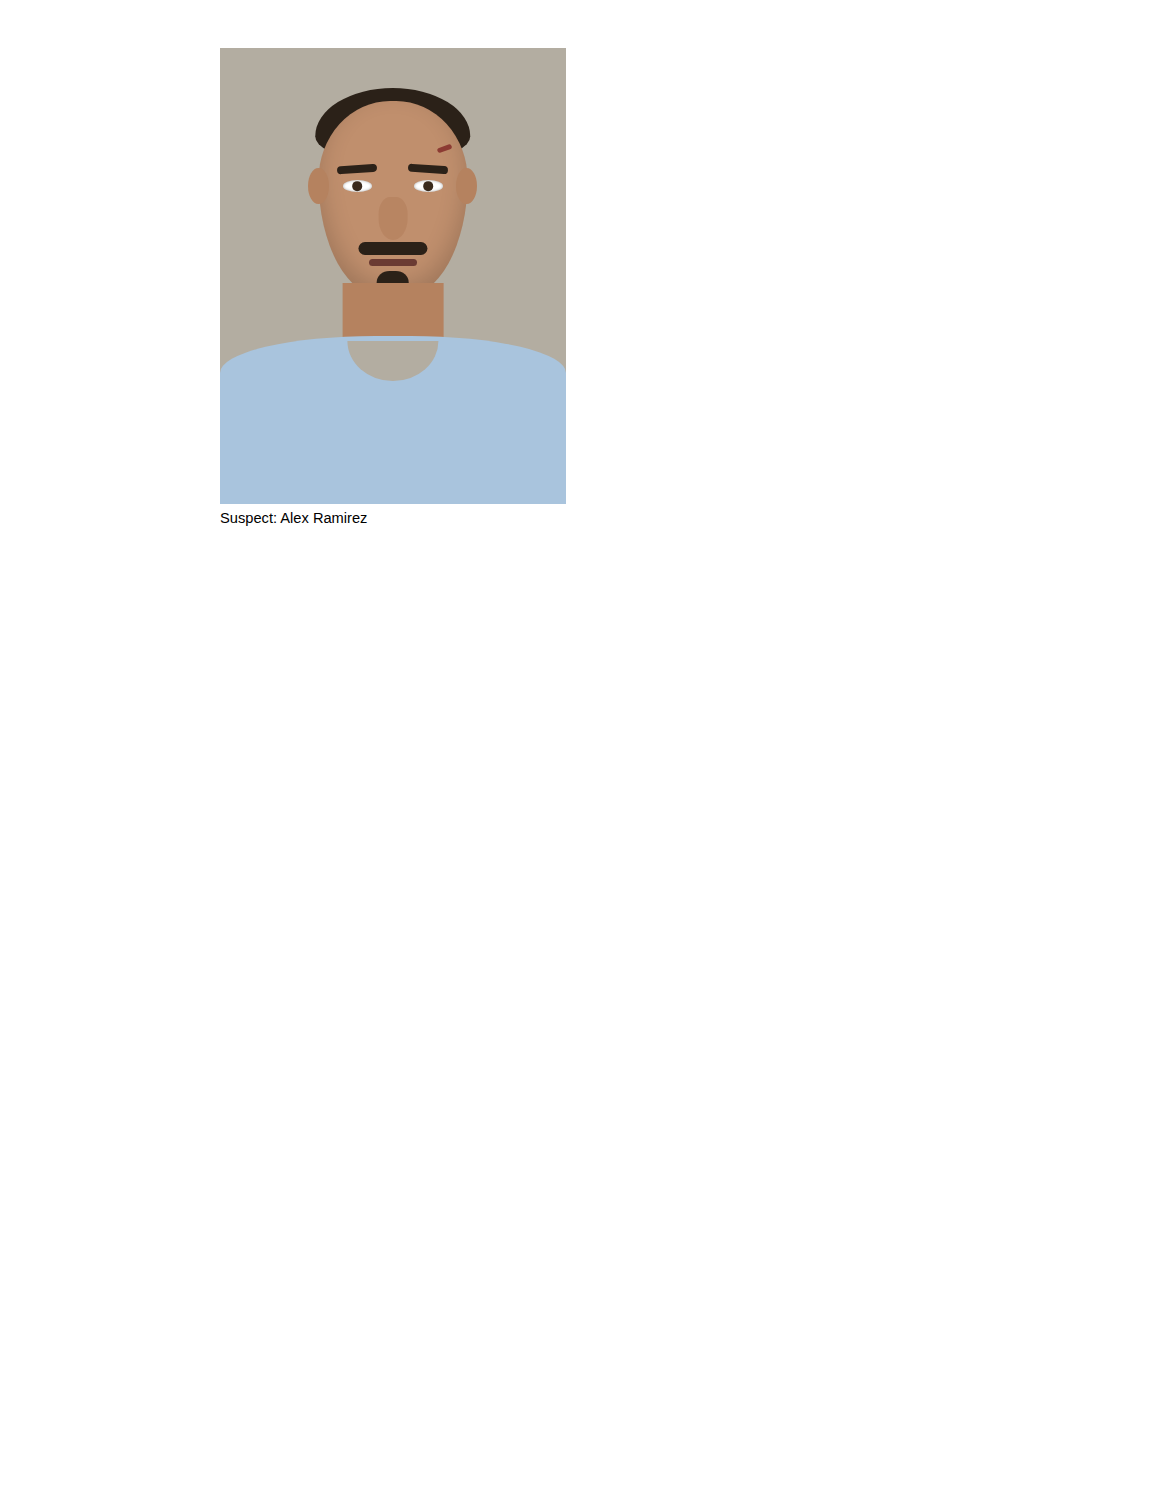Suspect: Alex Ramirez